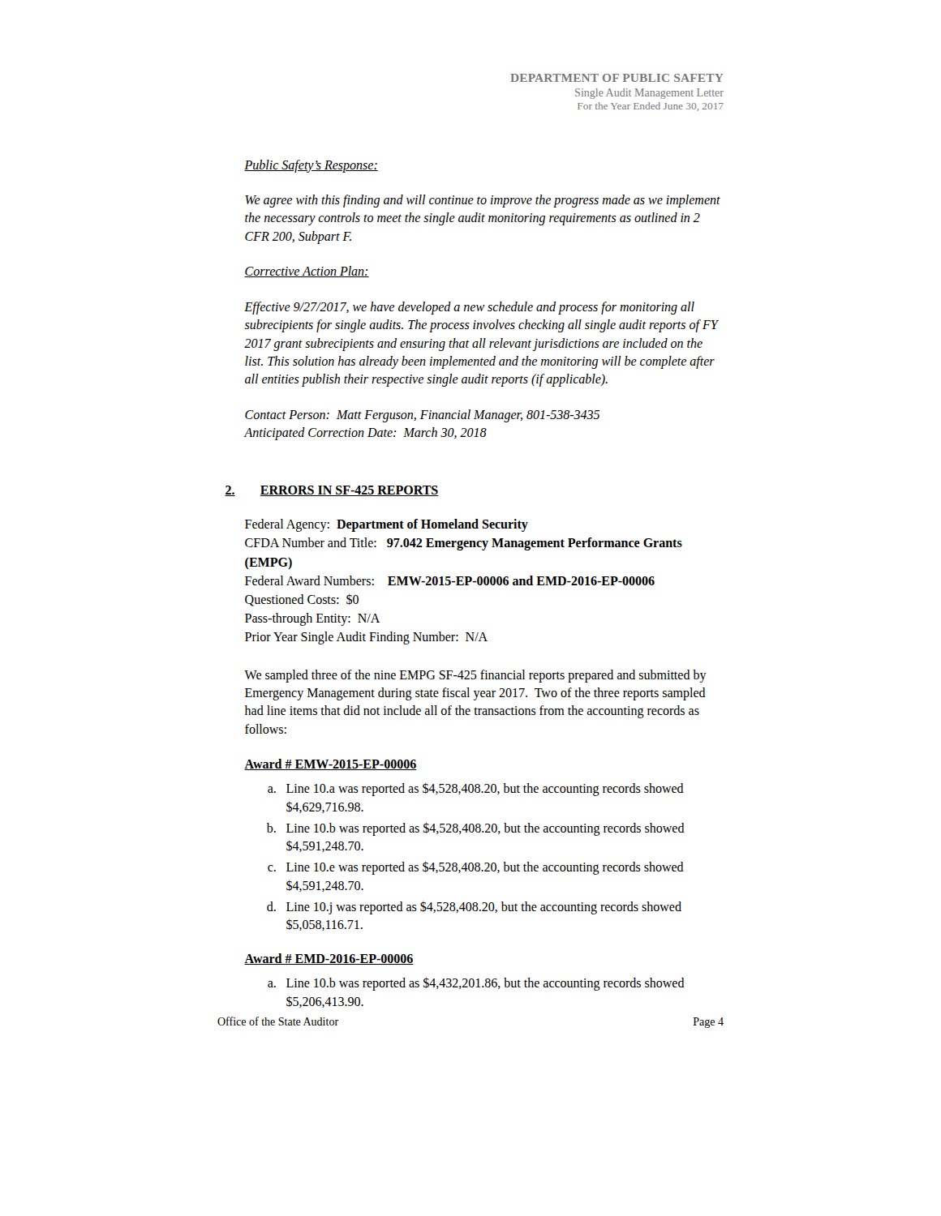DEPARTMENT OF PUBLIC SAFETY
Single Audit Management Letter
For the Year Ended June 30, 2017
Public Safety’s Response:
We agree with this finding and will continue to improve the progress made as we implement the necessary controls to meet the single audit monitoring requirements as outlined in 2 CFR 200, Subpart F.
Corrective Action Plan:
Effective 9/27/2017, we have developed a new schedule and process for monitoring all subrecipients for single audits. The process involves checking all single audit reports of FY 2017 grant subrecipients and ensuring that all relevant jurisdictions are included on the list. This solution has already been implemented and the monitoring will be complete after all entities publish their respective single audit reports (if applicable).
Contact Person: Matt Ferguson, Financial Manager, 801-538-3435
Anticipated Correction Date: March 30, 2018
2. ERRORS IN SF-425 REPORTS
Federal Agency: Department of Homeland Security
CFDA Number and Title: 97.042 Emergency Management Performance Grants (EMPG)
Federal Award Numbers: EMW-2015-EP-00006 and EMD-2016-EP-00006
Questioned Costs: $0
Pass-through Entity: N/A
Prior Year Single Audit Finding Number: N/A
We sampled three of the nine EMPG SF-425 financial reports prepared and submitted by Emergency Management during state fiscal year 2017. Two of the three reports sampled had line items that did not include all of the transactions from the accounting records as follows:
Award # EMW-2015-EP-00006
Line 10.a was reported as $4,528,408.20, but the accounting records showed $4,629,716.98.
Line 10.b was reported as $4,528,408.20, but the accounting records showed $4,591,248.70.
Line 10.e was reported as $4,528,408.20, but the accounting records showed $4,591,248.70.
Line 10.j was reported as $4,528,408.20, but the accounting records showed $5,058,116.71.
Award # EMD-2016-EP-00006
Line 10.b was reported as $4,432,201.86, but the accounting records showed $5,206,413.90.
Office of the State Auditor Page 4